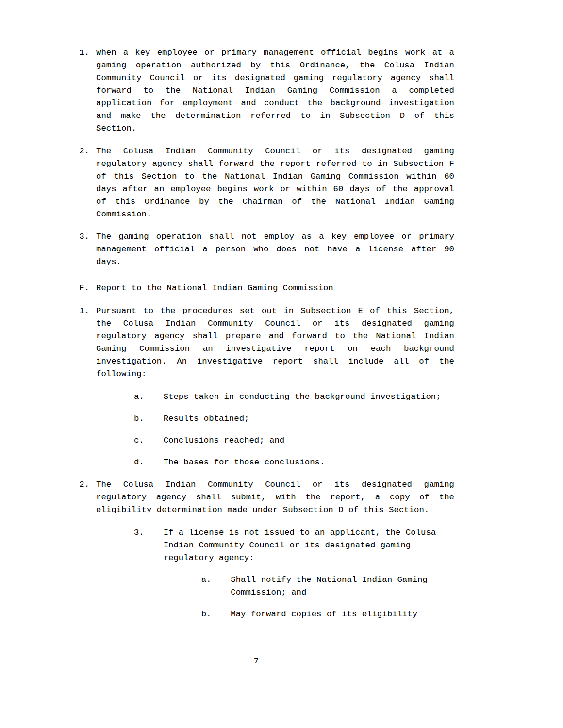1.
When a key employee or primary management official begins work at a gaming operation authorized by this Ordinance, the Colusa Indian Community Council or its designated gaming regulatory agency shall forward to the National Indian Gaming Commission a completed application for employment and conduct the background investigation and make the determination referred to in Subsection D of this Section.
2.
The Colusa Indian Community Council or its designated gaming regulatory agency shall forward the report referred to in Subsection F of this Section to the National Indian Gaming Commission within 60 days after an employee begins work or within 60 days of the approval of this Ordinance by the Chairman of the National Indian Gaming Commission.
3.
The gaming operation shall not employ as a key employee or primary management official a person who does not have a license after 90 days.
F.
Report to the National Indian Gaming Commission
1.
Pursuant to the procedures set out in Subsection E of this Section, the Colusa Indian Community Council or its designated gaming regulatory agency shall prepare and forward to the National Indian Gaming Commission an investigative report on each background investigation. An investigative report shall include all of the following:
a.
Steps taken in conducting the background investigation;
b.
Results obtained;
c.
Conclusions reached; and
d.
The bases for those conclusions.
2.
The Colusa Indian Community Council or its designated gaming regulatory agency shall submit, with the report, a copy of the eligibility determination made under Subsection D of this Section.
3.
If a license is not issued to an applicant, the Colusa Indian Community Council or its designated gaming regulatory agency:
a.
Shall notify the National Indian Gaming Commission; and
b.
May forward copies of its eligibility
7